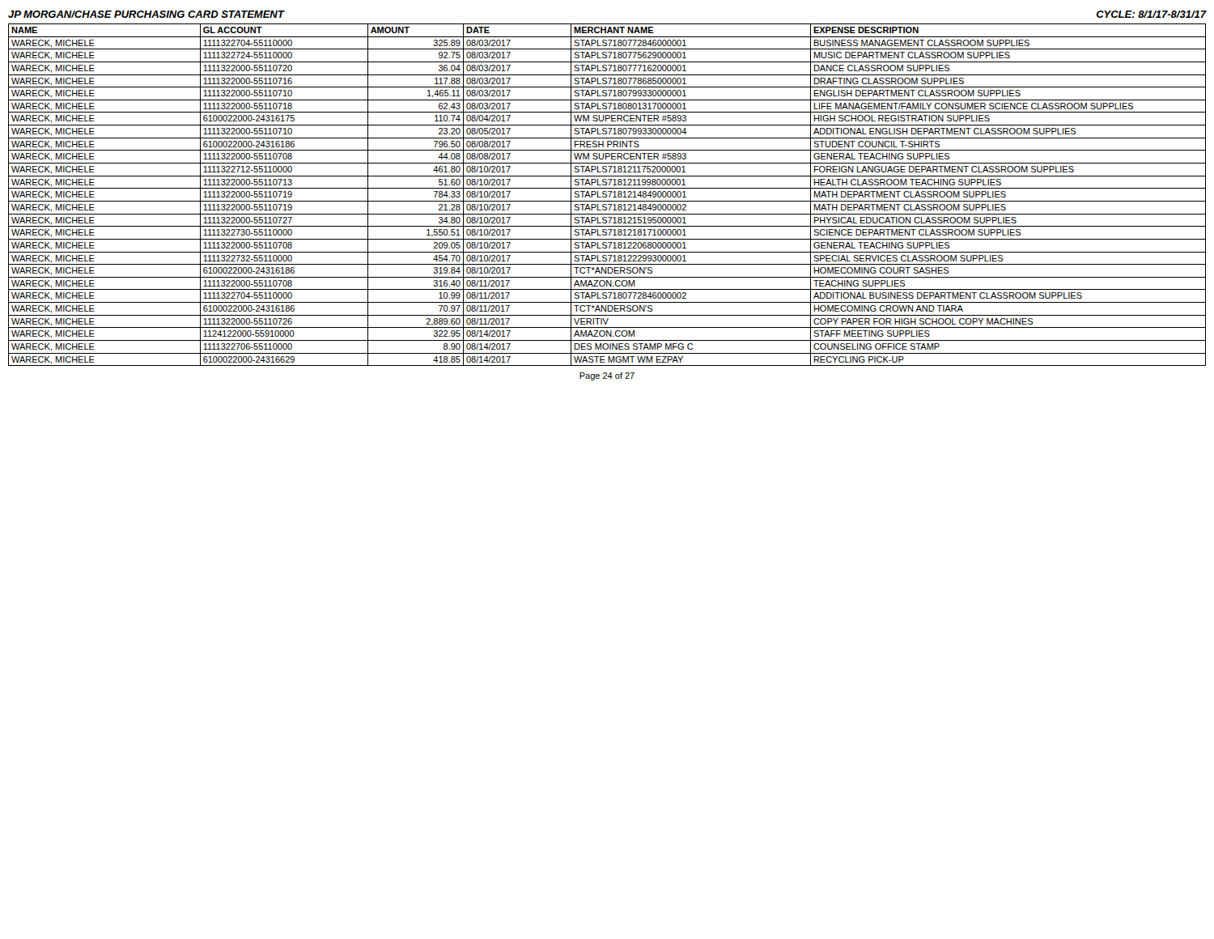JP MORGAN/CHASE PURCHASING CARD STATEMENT CYCLE: 8/1/17-8/31/17
| NAME | GL ACCOUNT | AMOUNT | DATE | MERCHANT NAME | EXPENSE DESCRIPTION |
| --- | --- | --- | --- | --- | --- |
| WARECK, MICHELE | 1111322704-55110000 | 325.89 | 08/03/2017 | STAPLS7180772846000001 | BUSINESS MANAGEMENT CLASSROOM SUPPLIES |
| WARECK, MICHELE | 1111322724-55110000 | 92.75 | 08/03/2017 | STAPLS7180775629000001 | MUSIC DEPARTMENT CLASSROOM SUPPLIES |
| WARECK, MICHELE | 1111322000-55110720 | 36.04 | 08/03/2017 | STAPLS7180777162000001 | DANCE CLASSROOM SUPPLIES |
| WARECK, MICHELE | 1111322000-55110716 | 117.88 | 08/03/2017 | STAPLS7180778685000001 | DRAFTING CLASSROOM SUPPLIES |
| WARECK, MICHELE | 1111322000-55110710 | 1,465.11 | 08/03/2017 | STAPLS7180799330000001 | ENGLISH DEPARTMENT CLASSROOM SUPPLIES |
| WARECK, MICHELE | 1111322000-55110718 | 62.43 | 08/03/2017 | STAPLS7180801317000001 | LIFE MANAGEMENT/FAMILY CONSUMER SCIENCE CLASSROOM SUPPLIES |
| WARECK, MICHELE | 6100022000-24316175 | 110.74 | 08/04/2017 | WM SUPERCENTER #5893 | HIGH SCHOOL REGISTRATION SUPPLIES |
| WARECK, MICHELE | 1111322000-55110710 | 23.20 | 08/05/2017 | STAPLS7180799330000004 | ADDITIONAL ENGLISH DEPARTMENT CLASSROOM SUPPLIES |
| WARECK, MICHELE | 6100022000-24316186 | 796.50 | 08/08/2017 | FRESH PRINTS | STUDENT COUNCIL T-SHIRTS |
| WARECK, MICHELE | 1111322000-55110708 | 44.08 | 08/08/2017 | WM SUPERCENTER #5893 | GENERAL TEACHING SUPPLIES |
| WARECK, MICHELE | 1111322712-55110000 | 461.80 | 08/10/2017 | STAPLS7181211752000001 | FOREIGN LANGUAGE DEPARTMENT CLASSROOM SUPPLIES |
| WARECK, MICHELE | 1111322000-55110713 | 51.60 | 08/10/2017 | STAPLS7181211998000001 | HEALTH CLASSROOM TEACHING SUPPLIES |
| WARECK, MICHELE | 1111322000-55110719 | 784.33 | 08/10/2017 | STAPLS7181214849000001 | MATH DEPARTMENT CLASSROOM SUPPLIES |
| WARECK, MICHELE | 1111322000-55110719 | 21.28 | 08/10/2017 | STAPLS7181214849000002 | MATH DEPARTMENT CLASSROOM SUPPLIES |
| WARECK, MICHELE | 1111322000-55110727 | 34.80 | 08/10/2017 | STAPLS7181215195000001 | PHYSICAL EDUCATION CLASSROOM SUPPLIES |
| WARECK, MICHELE | 1111322730-55110000 | 1,550.51 | 08/10/2017 | STAPLS7181218171000001 | SCIENCE DEPARTMENT CLASSROOM SUPPLIES |
| WARECK, MICHELE | 1111322000-55110708 | 209.05 | 08/10/2017 | STAPLS7181220680000001 | GENERAL TEACHING SUPPLIES |
| WARECK, MICHELE | 1111322732-55110000 | 454.70 | 08/10/2017 | STAPLS7181222993000001 | SPECIAL SERVICES CLASSROOM SUPPLIES |
| WARECK, MICHELE | 6100022000-24316186 | 319.84 | 08/10/2017 | TCT*ANDERSON'S | HOMECOMING COURT SASHES |
| WARECK, MICHELE | 1111322000-55110708 | 316.40 | 08/11/2017 | AMAZON.COM | TEACHING SUPPLIES |
| WARECK, MICHELE | 1111322704-55110000 | 10.99 | 08/11/2017 | STAPLS7180772846000002 | ADDITIONAL BUSINESS DEPARTMENT CLASSROOM SUPPLIES |
| WARECK, MICHELE | 6100022000-24316186 | 70.97 | 08/11/2017 | TCT*ANDERSON'S | HOMECOMING CROWN AND TIARA |
| WARECK, MICHELE | 1111322000-55110726 | 2,889.60 | 08/11/2017 | VERITIV | COPY PAPER FOR HIGH SCHOOL COPY MACHINES |
| WARECK, MICHELE | 1124122000-55910000 | 322.95 | 08/14/2017 | AMAZON.COM | STAFF MEETING SUPPLIES |
| WARECK, MICHELE | 1111322706-55110000 | 8.90 | 08/14/2017 | DES MOINES STAMP MFG C | COUNSELING OFFICE STAMP |
| WARECK, MICHELE | 6100022000-24316629 | 418.85 | 08/14/2017 | WASTE MGMT WM EZPAY | RECYCLING PICK-UP |
Page 24 of 27